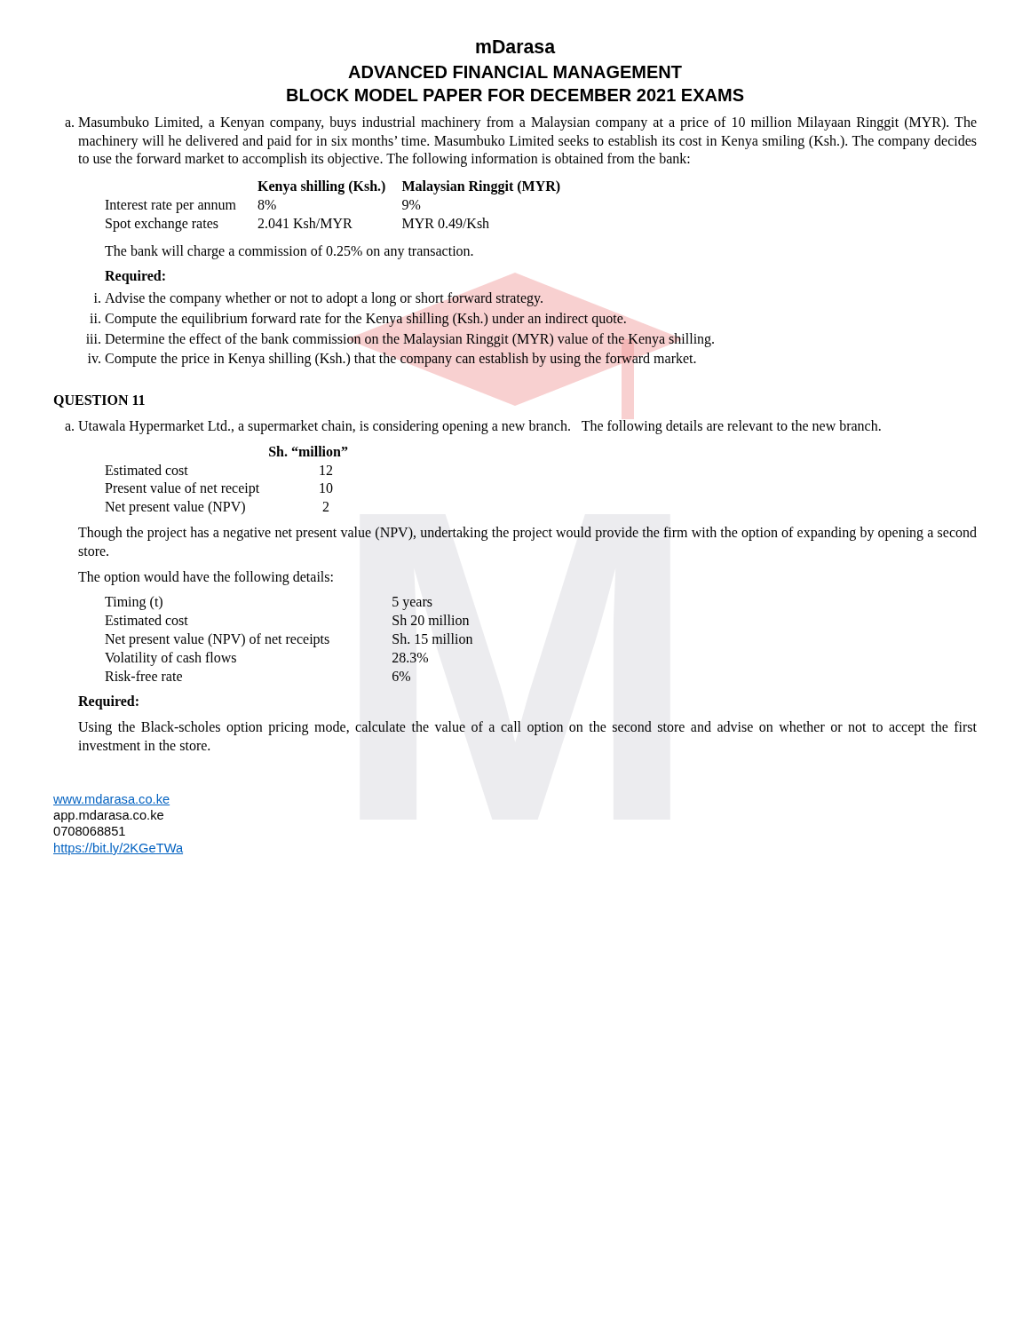M
mDarasa
ADVANCED FINANCIAL MANAGEMENT
BLOCK MODEL PAPER FOR DECEMBER 2021 EXAMS
Masumbuko Limited, a Kenyan company, buys industrial machinery from a Malaysian company at a price of 10 million Milayaan Ringgit (MYR). The machinery will he delivered and paid for in six months’ time. Masumbuko Limited seeks to establish its cost in Kenya smiling (Ksh.). The company decides to use the forward market to accomplish its objective. The following information is obtained from the bank:
| | Kenya shilling (Ksh.) | Malaysian Ringgit (MYR) |
| --- | --- | --- |
| Interest rate per annum | 8% | 9% |
| Spot exchange rates | 2.041 Ksh/MYR | MYR 0.49/Ksh |
The bank will charge a commission of 0.25% on any transaction.
Required:
Advise the company whether or not to adopt a long or short forward strategy.
Compute the equilibrium forward rate for the Kenya shilling (Ksh.) under an indirect quote.
Determine the effect of the bank commission on the Malaysian Ringgit (MYR) value of the Kenya shilling.
Compute the price in Kenya shilling (Ksh.) that the company can establish by using the forward market.
QUESTION 11
Utawala Hypermarket Ltd., a supermarket chain, is considering opening a new branch. The following details are relevant to the new branch.
| | Sh. “million” |
| Estimated cost | 12 |
| Present value of net receipt | 10 |
| Net present value (NPV) | 2 |
Though the project has a negative net present value (NPV), undertaking the project would provide the firm with the option of expanding by opening a second store.
The option would have the following details:
| Timing (t) | 5 years |
| Estimated cost | Sh 20 million |
| Net present value (NPV) of net receipts | Sh. 15 million |
| Volatility of cash flows | 28.3% |
| Risk-free rate | 6% |
Required:
Using the Black-scholes option pricing mode, calculate the value of a call option on the second store and advise on whether or not to accept the first investment in the store.
www.mdarasa.co.ke
app.mdarasa.co.ke
0708068851
https://bit.ly/2KGeTWa